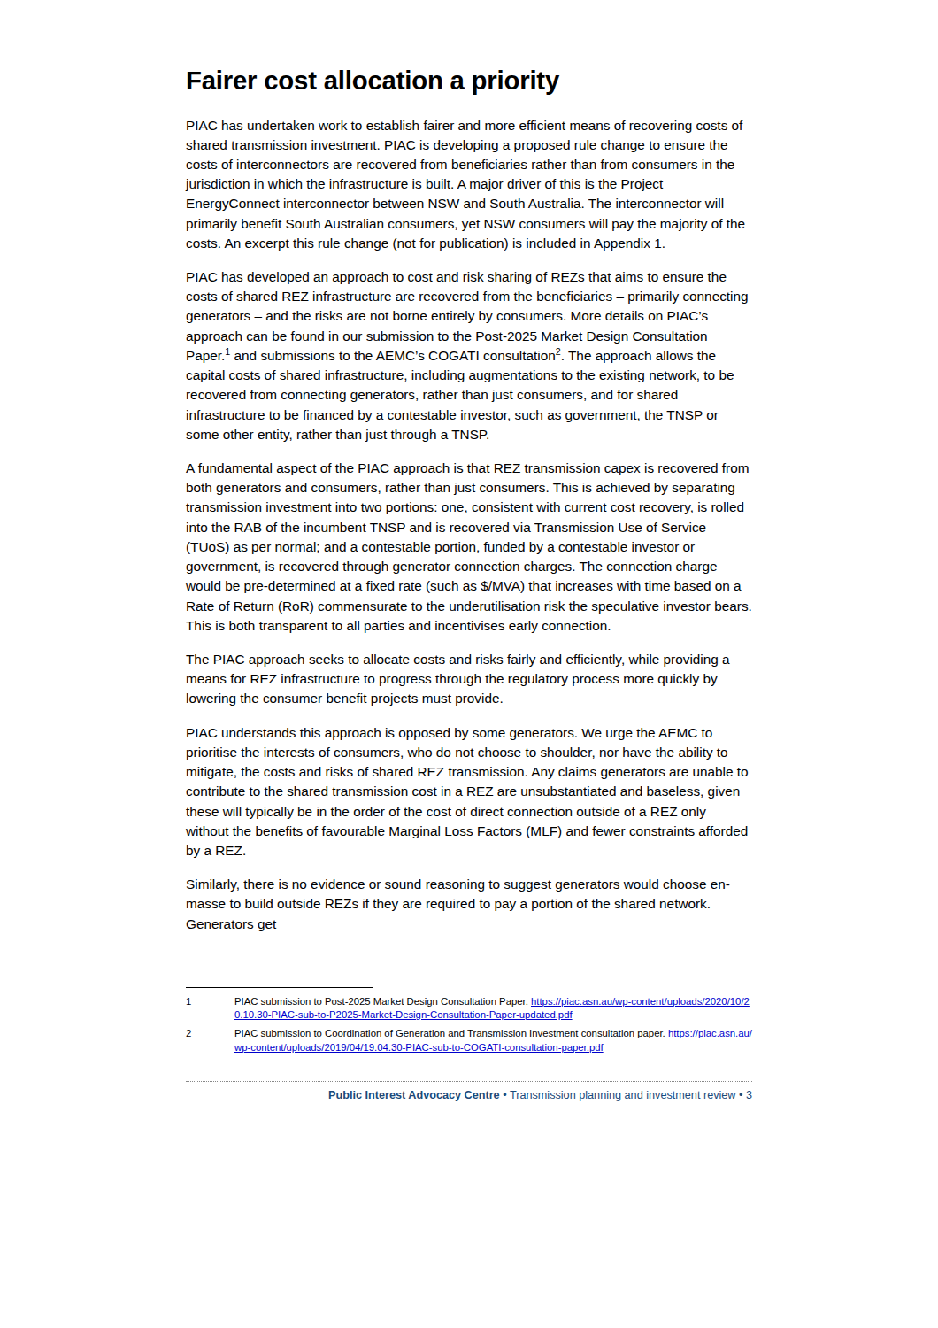Fairer cost allocation a priority
PIAC has undertaken work to establish fairer and more efficient means of recovering costs of shared transmission investment. PIAC is developing a proposed rule change to ensure the costs of interconnectors are recovered from beneficiaries rather than from consumers in the jurisdiction in which the infrastructure is built. A major driver of this is the Project EnergyConnect interconnector between NSW and South Australia. The interconnector will primarily benefit South Australian consumers, yet NSW consumers will pay the majority of the costs. An excerpt this rule change (not for publication) is included in Appendix 1.
PIAC has developed an approach to cost and risk sharing of REZs that aims to ensure the costs of shared REZ infrastructure are recovered from the beneficiaries – primarily connecting generators – and the risks are not borne entirely by consumers. More details on PIAC’s approach can be found in our submission to the Post-2025 Market Design Consultation Paper.1 and submissions to the AEMC’s COGATI consultation2. The approach allows the capital costs of shared infrastructure, including augmentations to the existing network, to be recovered from connecting generators, rather than just consumers, and for shared infrastructure to be financed by a contestable investor, such as government, the TNSP or some other entity, rather than just through a TNSP.
A fundamental aspect of the PIAC approach is that REZ transmission capex is recovered from both generators and consumers, rather than just consumers. This is achieved by separating transmission investment into two portions: one, consistent with current cost recovery, is rolled into the RAB of the incumbent TNSP and is recovered via Transmission Use of Service (TUoS) as per normal; and a contestable portion, funded by a contestable investor or government, is recovered through generator connection charges. The connection charge would be pre-determined at a fixed rate (such as $/MVA) that increases with time based on a Rate of Return (RoR) commensurate to the underutilisation risk the speculative investor bears. This is both transparent to all parties and incentivises early connection.
The PIAC approach seeks to allocate costs and risks fairly and efficiently, while providing a means for REZ infrastructure to progress through the regulatory process more quickly by lowering the consumer benefit projects must provide.
PIAC understands this approach is opposed by some generators. We urge the AEMC to prioritise the interests of consumers, who do not choose to shoulder, nor have the ability to mitigate, the costs and risks of shared REZ transmission. Any claims generators are unable to contribute to the shared transmission cost in a REZ are unsubstantiated and baseless, given these will typically be in the order of the cost of direct connection outside of a REZ only without the benefits of favourable Marginal Loss Factors (MLF) and fewer constraints afforded by a REZ.
Similarly, there is no evidence or sound reasoning to suggest generators would choose en-masse to build outside REZs if they are required to pay a portion of the shared network. Generators get
1
PIAC submission to Post-2025 Market Design Consultation Paper. https://piac.asn.au/wp-content/uploads/2020/10/20.10.30-PIAC-sub-to-P2025-Market-Design-Consultation-Paper-updated.pdf
2
PIAC submission to Coordination of Generation and Transmission Investment consultation paper. https://piac.asn.au/wp-content/uploads/2019/04/19.04.30-PIAC-sub-to-COGATI-consultation-paper.pdf
Public Interest Advocacy Centre • Transmission planning and investment review • 3